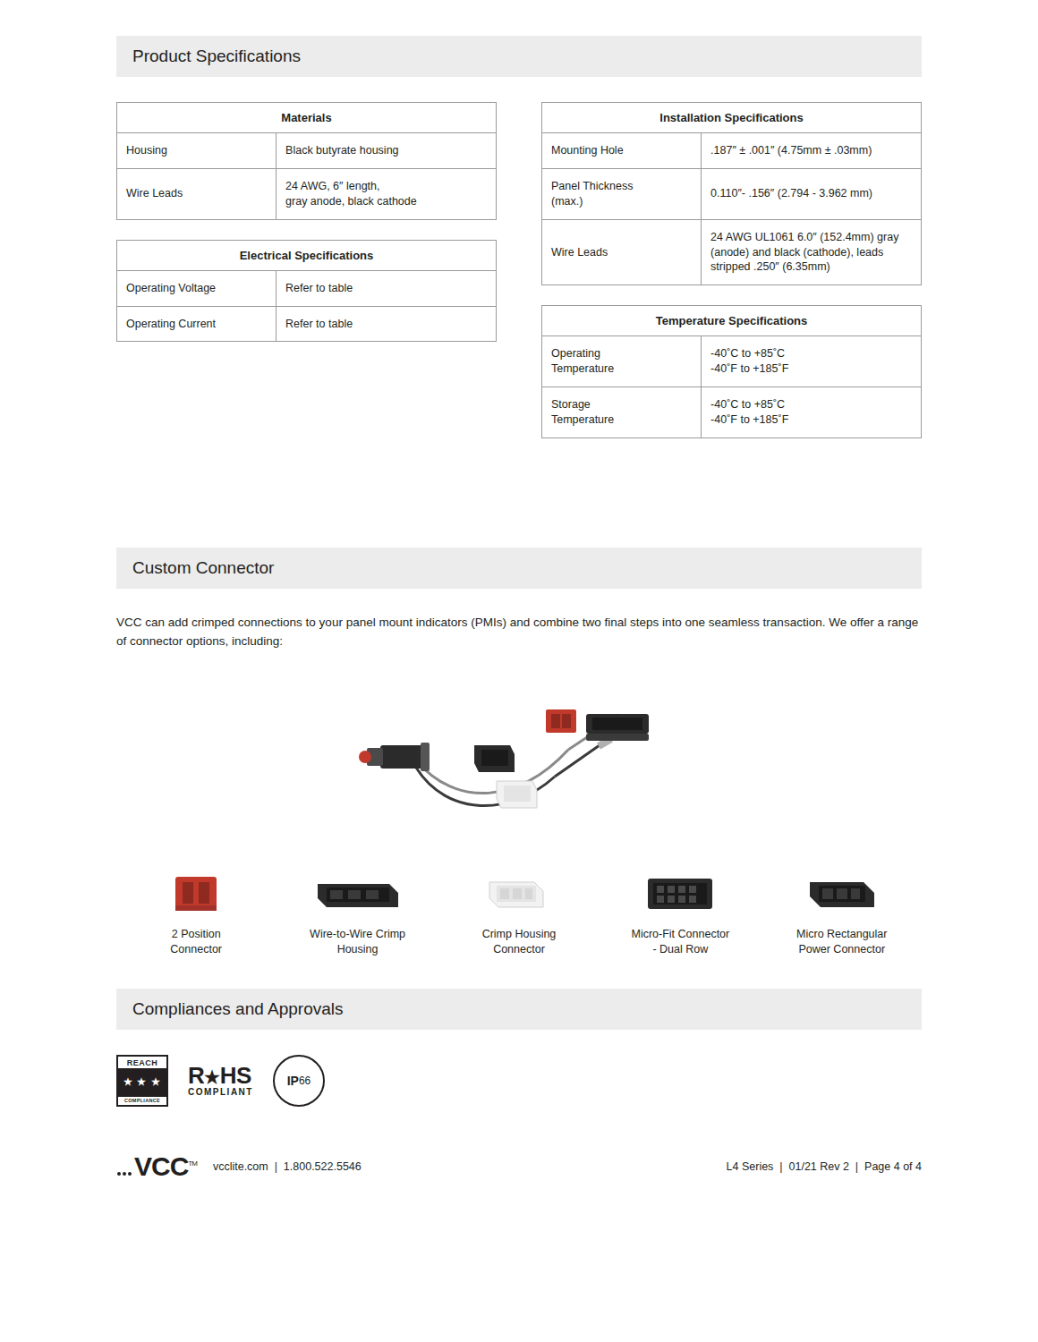Product Specifications
| Materials |
| --- |
| Housing | Black butyrate housing |
| Wire Leads | 24 AWG, 6″ length, gray anode, black cathode |
| Electrical Specifications |
| --- |
| Operating Voltage | Refer to table |
| Operating Current | Refer to table |
| Installation Specifications |
| --- |
| Mounting Hole | .187″ ± .001″ (4.75mm ± .03mm) |
| Panel Thickness (max.) | 0.110″- .156″ (2.794 - 3.962 mm) |
| Wire Leads | 24 AWG UL1061 6.0″ (152.4mm) gray (anode) and black (cathode), leads stripped .250″ (6.35mm) |
| Temperature Specifications |
| --- |
| Operating Temperature | -40˚C to +85˚C -40˚F to +185˚F |
| Storage Temperature | -40˚C to +85˚C -40˚F to +185˚F |
Custom Connector
VCC can add crimped connections to your panel mount indicators (PMIs) and combine two final steps into one seamless transaction. We offer a range of connector options, including:
2 Position
Connector
Wire-to-Wire Crimp
Housing
Crimp Housing
Connector
Micro-Fit Connector
- Dual Row
Micro Rectangular
Power Connector
Compliances and Approvals
REACH
★ ★ ★
COMPLIANCE
R★HS COMPLIANT
IP 66
VCCTM
vcclite.com | 1.800.522.5546
L4 Series | 01/21 Rev 2 | Page 4 of 4